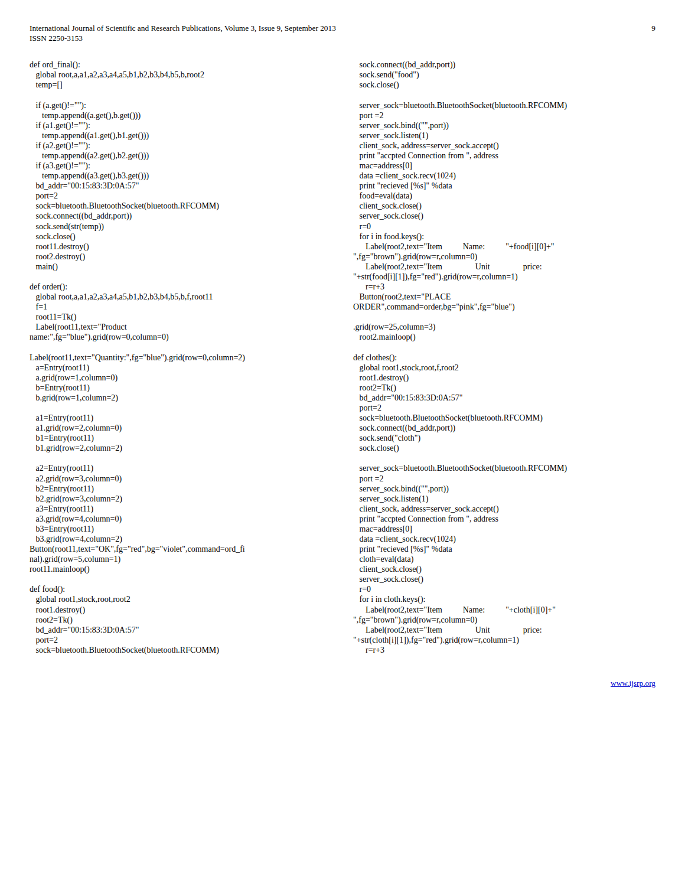International Journal of Scientific and Research Publications, Volume 3, Issue 9, September 2013
ISSN 2250-3153
9
def ord_final():
   global root,a,a1,a2,a3,a4,a5,b1,b2,b3,b4,b5,b,root2
   temp=[]

   if (a.get()!=""):
      temp.append((a.get(),b.get()))
   if (a1.get()!=""):
      temp.append((a1.get(),b1.get()))
   if (a2.get()!=""):
      temp.append((a2.get(),b2.get()))
   if (a3.get()!=""):
      temp.append((a3.get(),b3.get()))
   bd_addr="00:15:83:3D:0A:57"
   port=2
   sock=bluetooth.BluetoothSocket(bluetooth.RFCOMM)
   sock.connect((bd_addr,port))
   sock.send(str(temp))
   sock.close()
   root11.destroy()
   root2.destroy()
   main()

def order():
   global root,a,a1,a2,a3,a4,a5,b1,b2,b3,b4,b5,b,f,root11
   f=1
   root11=Tk()
   Label(root11,text="Product
name:",fg="blue").grid(row=0,column=0)

Label(root11,text="Quantity:",fg="blue").grid(row=0,column=2)
   a=Entry(root11)
   a.grid(row=1,column=0)
   b=Entry(root11)
   b.grid(row=1,column=2)

   a1=Entry(root11)
   a1.grid(row=2,column=0)
   b1=Entry(root11)
   b1.grid(row=2,column=2)

   a2=Entry(root11)
   a2.grid(row=3,column=0)
   b2=Entry(root11)
   b2.grid(row=3,column=2)
   a3=Entry(root11)
   a3.grid(row=4,column=0)
   b3=Entry(root11)
   b3.grid(row=4,column=2)
Button(root11,text="OK",fg="red",bg="violet",command=ord_fi
nal).grid(row=5,column=1)
root11.mainloop()

def food():
   global root1,stock,root,root2
   root1.destroy()
   root2=Tk()
   bd_addr="00:15:83:3D:0A:57"
   port=2
   sock=bluetooth.BluetoothSocket(bluetooth.RFCOMM)
   sock.connect((bd_addr,port))
   sock.send("food")
   sock.close()

   server_sock=bluetooth.BluetoothSocket(bluetooth.RFCOMM)
   port =2
   server_sock.bind(("",port))
   server_sock.listen(1)
   client_sock, address=server_sock.accept()
   print "accpted Connection from ", address
   mac=address[0]
   data =client_sock.recv(1024)
   print "recieved [%s]" %data
   food=eval(data)
   client_sock.close()
   server_sock.close()
   r=0
   for i in food.keys():
      Label(root2,text="Item          Name:          "+food[i][0]+"
",fg="brown").grid(row=r,column=0)
      Label(root2,text="Item                Unit                price:
"+str(food[i][1]),fg="red").grid(row=r,column=1)
      r=r+3
   Button(root2,text="PLACE
ORDER",command=order,bg="pink",fg="blue")

.grid(row=25,column=3)
   root2.mainloop()

def clothes():
   global root1,stock,root,f,root2
   root1.destroy()
   root2=Tk()
   bd_addr="00:15:83:3D:0A:57"
   port=2
   sock=bluetooth.BluetoothSocket(bluetooth.RFCOMM)
   sock.connect((bd_addr,port))
   sock.send("cloth")
   sock.close()

   server_sock=bluetooth.BluetoothSocket(bluetooth.RFCOMM)
   port =2
   server_sock.bind(("",port))
   server_sock.listen(1)
   client_sock, address=server_sock.accept()
   print "accpted Connection from ", address
   mac=address[0]
   data =client_sock.recv(1024)
   print "recieved [%s]" %data
   cloth=eval(data)
   client_sock.close()
   server_sock.close()
   r=0
   for i in cloth.keys():
      Label(root2,text="Item          Name:          "+cloth[i][0]+"
",fg="brown").grid(row=r,column=0)
      Label(root2,text="Item                Unit                price:
"+str(cloth[i][1]),fg="red").grid(row=r,column=1)
      r=r+3
www.ijsrp.org